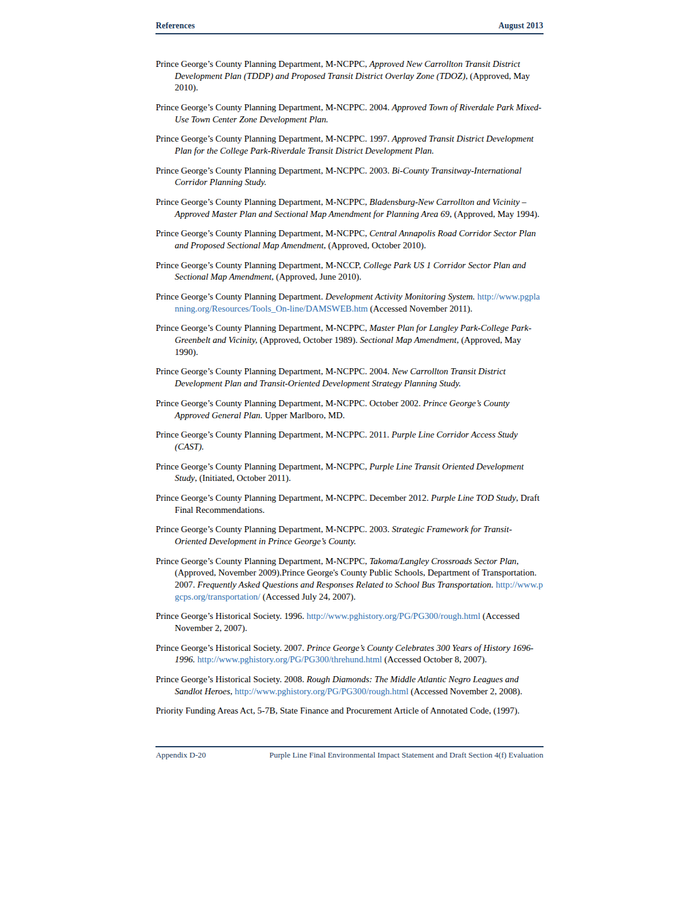References
August 2013
Prince George’s County Planning Department, M-NCPPC, Approved New Carrollton Transit District Development Plan (TDDP) and Proposed Transit District Overlay Zone (TDOZ), (Approved, May 2010).
Prince George’s County Planning Department, M-NCPPC. 2004. Approved Town of Riverdale Park Mixed-Use Town Center Zone Development Plan.
Prince George’s County Planning Department, M-NCPPC. 1997. Approved Transit District Development Plan for the College Park-Riverdale Transit District Development Plan.
Prince George’s County Planning Department, M-NCPPC. 2003. Bi-County Transitway-International Corridor Planning Study.
Prince George’s County Planning Department, M-NCPPC, Bladensburg-New Carrollton and Vicinity – Approved Master Plan and Sectional Map Amendment for Planning Area 69, (Approved, May 1994).
Prince George’s County Planning Department, M-NCPPC, Central Annapolis Road Corridor Sector Plan and Proposed Sectional Map Amendment, (Approved, October 2010).
Prince George’s County Planning Department, M-NCCP, College Park US 1 Corridor Sector Plan and Sectional Map Amendment, (Approved, June 2010).
Prince George’s County Planning Department. Development Activity Monitoring System. http://www.pgplanning.org/Resources/Tools_On-line/DAMSWEB.htm (Accessed November 2011).
Prince George’s County Planning Department, M-NCPPC, Master Plan for Langley Park-College Park-Greenbelt and Vicinity, (Approved, October 1989). Sectional Map Amendment, (Approved, May 1990).
Prince George’s County Planning Department, M-NCPPC. 2004. New Carrollton Transit District Development Plan and Transit-Oriented Development Strategy Planning Study.
Prince George’s County Planning Department, M-NCPPC. October 2002. Prince George’s County Approved General Plan. Upper Marlboro, MD.
Prince George’s County Planning Department, M-NCPPC. 2011. Purple Line Corridor Access Study (CAST).
Prince George’s County Planning Department, M-NCPPC, Purple Line Transit Oriented Development Study, (Initiated, October 2011).
Prince George’s County Planning Department, M-NCPPC. December 2012. Purple Line TOD Study, Draft Final Recommendations.
Prince George’s County Planning Department, M-NCPPC. 2003. Strategic Framework for Transit-Oriented Development in Prince George’s County.
Prince George’s County Planning Department, M-NCPPC, Takoma/Langley Crossroads Sector Plan, (Approved, November 2009).Prince George's County Public Schools, Department of Transportation. 2007. Frequently Asked Questions and Responses Related to School Bus Transportation. http://www.pgcps.org/transportation/ (Accessed July 24, 2007).
Prince George’s Historical Society. 1996. http://www.pghistory.org/PG/PG300/rough.html (Accessed November 2, 2007).
Prince George’s Historical Society. 2007. Prince George’s County Celebrates 300 Years of History 1696-1996. http://www.pghistory.org/PG/PG300/threhund.html (Accessed October 8, 2007).
Prince George’s Historical Society. 2008. Rough Diamonds: The Middle Atlantic Negro Leagues and Sandlot Heroes, http://www.pghistory.org/PG/PG300/rough.html (Accessed November 2, 2008).
Priority Funding Areas Act, 5-7B, State Finance and Procurement Article of Annotated Code, (1997).
Appendix D-20
Purple Line Final Environmental Impact Statement and Draft Section 4(f) Evaluation